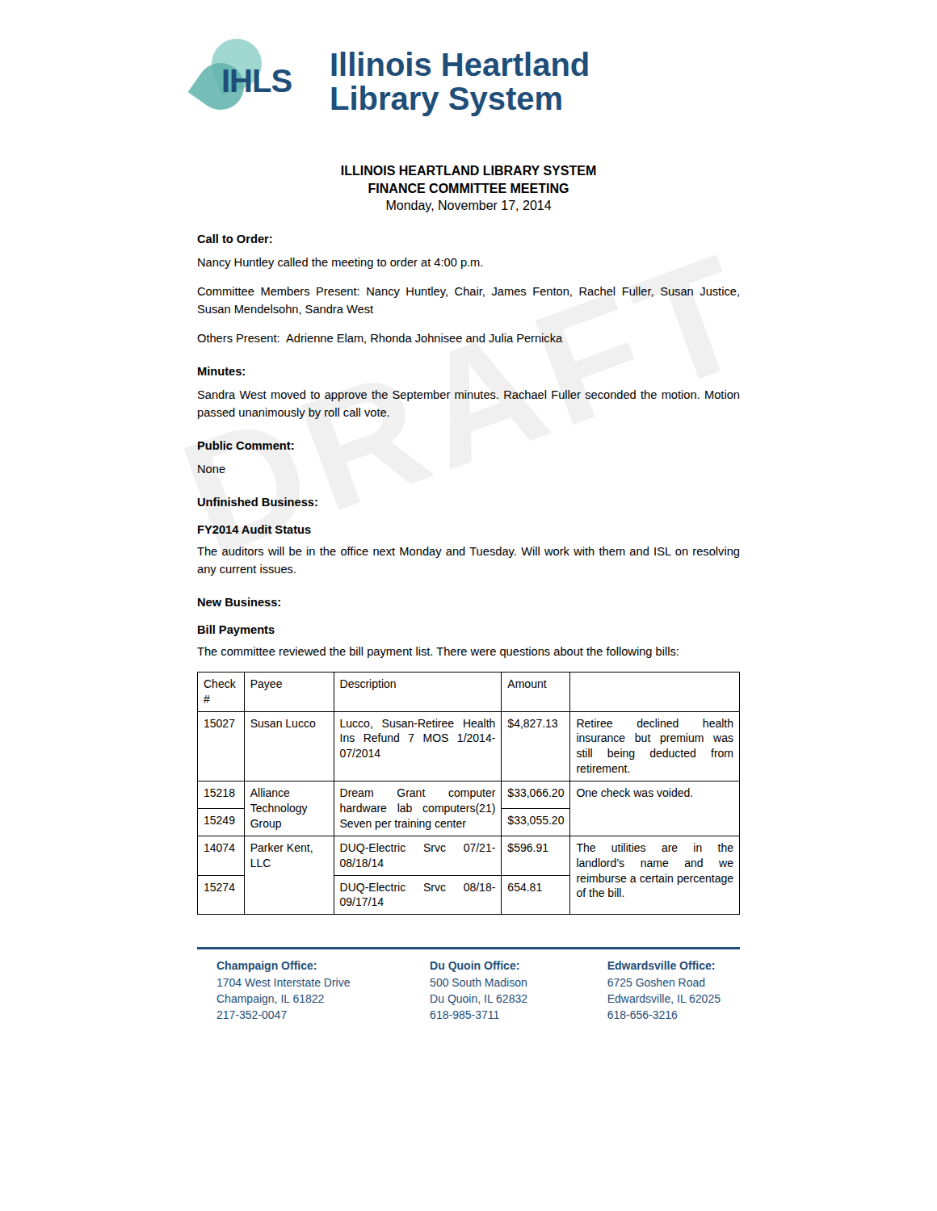DRAFT
IHLS
Illinois Heartland
Library System
ILLINOIS HEARTLAND LIBRARY SYSTEM FINANCE COMMITTEE MEETING Monday, November 17, 2014
Call to Order:
Nancy Huntley called the meeting to order at 4:00 p.m.
Committee Members Present: Nancy Huntley, Chair, James Fenton, Rachel Fuller, Susan Justice, Susan Mendelsohn, Sandra West
Others Present: Adrienne Elam, Rhonda Johnisee and Julia Pernicka
Minutes:
Sandra West moved to approve the September minutes. Rachael Fuller seconded the motion. Motion passed unanimously by roll call vote.
Public Comment:
None
Unfinished Business:
FY2014 Audit Status
The auditors will be in the office next Monday and Tuesday. Will work with them and ISL on resolving any current issues.
New Business:
Bill Payments
The committee reviewed the bill payment list. There were questions about the following bills:
| Check # | Payee | Description | Amount | |
| --- | --- | --- | --- | --- |
| 15027 | Susan Lucco | Lucco, Susan-Retiree Health Ins Refund 7 MOS 1/2014-07/2014 | $4,827.13 | Retiree declined health insurance but premium was still being deducted from retirement. |
| 15218 | Alliance Technology Group | Dream Grant computer hardware lab computers(21) Seven per training center | $33,066.20 | One check was voided. |
| 15249 | $33,055.20 |
| 14074 | Parker Kent, LLC | DUQ-Electric Srvc 07/21-08/18/14 | $596.91 | The utilities are in the landlord’s name and we reimburse a certain percentage of the bill. |
| 15274 | DUQ-Electric Srvc 08/18-09/17/14 | 654.81 |
Champaign Office:
1704 West Interstate Drive
Champaign, IL 61822
217-352-0047
Du Quoin Office:
500 South Madison
Du Quoin, IL 62832
618-985-3711
Edwardsville Office:
6725 Goshen Road
Edwardsville, IL 62025
618-656-3216